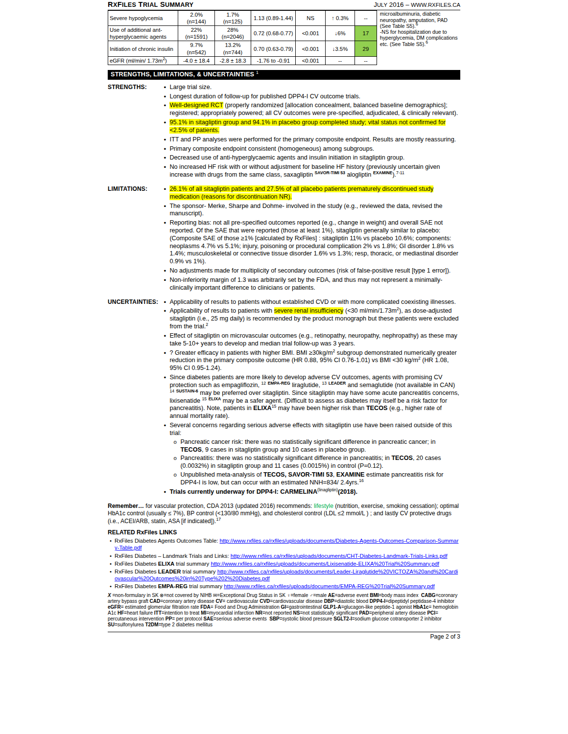RXFILES TRIAL SUMMARY
JULY 2016 – WWW.RXFILES.CA
| Severe hypoglycemia | 2.0% (n=144) | 1.7% (n=125) | 1.13 (0.89-1.44) | NS | 0.3% | -- | microalbuminuria, diabetic neuropathy, amputation, PAD (See Table S5). 6 -NS for hospitalization due to hyperglycemia, DM complications etc. (See Table S5). 6 |
| Use of additional ant-hyperglycaemic agents | 22% (n=1591) | 28% (n=2046) | 0.72 (0.68-0.77) | <0.001 | 6% | 17 |
| Initiation of chronic insulin | 9.7% (n=542) | 13.2% (n=744) | 0.70 (0.63-0.79) | <0.001 | 3.5% | 29 |
| eGFR (ml/min/ 1.73m 2 ) | -4.0 ± 18.4 | -2.8 ± 18.3 | -1.76 to -0.91 | <0.001 | -- | -- |
STRENGTHS, LIMITATIONS, & UNCERTAINTIES 1
STRENGTHS:
Large trial size.
Longest duration of follow-up for published DPP4-I CV outcome trials.
Well-designed RCT (properly randomized [allocation concealment, balanced baseline demographics]; registered; appropriately powered; all CV outcomes were pre-specified, adjudicated, & clinically relevant).
95.1% in sitagliptin group and 94.1% in placebo group completed study; vital status not confirmed for <2.5% of patients.
ITT and PP analyses were performed for the primary composite endpoint. Results are mostly reassuring.
Primary composite endpoint consistent (homogeneous) among subgroups.
Decreased use of anti-hyperglycaemic agents and insulin initiation in sitagliptin group.
No increased HF risk with or without adjustment for baseline HF history (previously uncertain given increase with drugs from the same class, saxagliptin SAVOR-TIMI 53 alogliptin EXAMINE).7-11
LIMITATIONS:
26.1% of all sitagliptin patients and 27.5% of all placebo patients prematurely discontinued study medication (reasons for discontinuation NR).
The sponsor- Merke, Sharpe and Dohme- involved in the study (e.g., reviewed the data, revised the manuscript).
Reporting bias: not all pre-specified outcomes reported (e.g., change in weight) and overall SAE not reported. Of the SAE that were reported (those at least 1%), sitagliptin generally similar to placebo: (Composite SAE of those ≥1% [calculated by RxFiles] : sitagliptin 11% vs placebo 10.6%; components: neoplasms 4.7% vs 5.1%; injury, poisoning or procedural complication 2% vs 1.8%; GI disorder 1.8% vs 1.4%; musculoskeletal or connective tissue disorder 1.6% vs 1.3%; resp, thoracic, or mediastinal disorder 0.9% vs 1%).
No adjustments made for multiplicity of secondary outcomes (risk of false-positive result [type 1 error]).
Non-inferiority margin of 1.3 was arbitrarily set by the FDA, and thus may not represent a minimally-clinically important difference to clinicians or patients.
UNCERTAINTIES:
Applicability of results to patients without established CVD or with more complicated coexisting illnesses.
Applicability of results to patients with severe renal insufficiency (<30 ml/min/1.73m2), as dose-adjusted sitagliptin (i.e., 25 mg daily) is recommended by the product monograph but these patients were excluded from the trial.2
Effect of sitagliptin on microvascular outcomes (e.g., retinopathy, neuropathy, nephropathy) as these may take 5-10+ years to develop and median trial follow-up was 3 years.
? Greater efficacy in patients with higher BMI. BMI ≥30kg/m2 subgroup demonstrated numerically greater reduction in the primary composite outcome (HR 0.88, 95% CI 0.76-1.01) vs BMI <30 kg/m2 (HR 1.08, 95% CI 0.95-1.24).
Since diabetes patients are more likely to develop adverse CV outcomes, agents with promising CV protection such as empagliflozin, 12 EMPA-REG liraglutide, 13 LEADER and semaglutide (not available in CAN) 14 SUSTAIN-6 may be preferred over sitagliptin. Since sitagliptin may have some acute pancreatitis concerns, lixisenatide 15 ELIXA may be a safer agent. (Difficult to assess as diabetes may itself be a risk factor for pancreatitis). Note, patients in ELIXA15 may have been higher risk than TECOS (e.g., higher rate of annual mortality rate).
Several concerns regarding serious adverse effects with sitagliptin use have been raised outside of this trial:
Pancreatic cancer risk: there was no statistically significant difference in pancreatic cancer; in TECOS, 9 cases in sitagliptin group and 10 cases in placebo group.
Pancreatitis: there was no statistically significant difference in pancreatitis; in TECOS, 20 cases (0.0032%) in sitagliptin group and 11 cases (0.0015%) in control (P=0.12).
Unpublished meta-analysis of TECOS, SAVOR-TIMI 53, EXAMINE estimate pancreatitis risk for DPP4-I is low, but can occur with an estimated NNH=834/ 2.4yrs.16
Trials currently underway for DPP4-I: CARMELINA(linagliptin)(2018).
Remember… for vascular protection, CDA 2013 (updated 2016) recommends: lifestyle (nutrition, exercise, smoking cessation); optimal HbA1c control (usually ≤ 7%), BP control (<130/80 mmHg), and cholesterol control (LDL ≤2 mmol/L ) ; and lastly CV protective drugs (i.e., ACEI/ARB, statin, ASA [if indicated]).17
RELATED RxFiles LINKS
RxFiles Diabetes Agents Outcomes Table: http://www.rxfiles.ca/rxfiles/uploads/documents/Diabetes-Agents-Outcomes-Comparison-Summary-Table.pdf
RxFiles Diabetes – Landmark Trials and Links: http://www.rxfiles.ca/rxfiles/uploads/documents/CHT-Diabetes-Landmark-Trials-Links.pdf
RxFiles Diabetes ELIXA trial summary http://www.rxfiles.ca/rxfiles/uploads/documents/Lixisenatide-ELIXA%20Trial%20Summary.pdf
RxFiles Diabetes LEADER trial summary http://www.rxfiles.ca/rxfiles/uploads/documents/Leader-Liraglutide%20VICTOZA%20and%20Cardiovascular%20Outcomes%20in%20Type%202%20Diabetes.pdf
RxFiles Diabetes EMPA-REG trial summary http://www.rxfiles.ca/rxfiles/uploads/documents/EMPA-REG%20Trial%20Summary.pdf
X =non-formulary in SK ⊗=not covered by NIHB ✉=Exceptional Drug Status in SK ♀=female ♂=male AE=adverse event BMI=body mass index CABG=coronary artery bypass graft CAD=coronary artery disease CV= cardiovascular CVD=cardiovascular disease DBP=diastolic blood DPP4-I=dipeptidyl peptidase-4 inhibitor eGFR= estimated glomerular filtration rate FDA= Food and Drug Administration GI=gastrointestinal GLP1-A=glucagon-like peptide-1 agonist HbA1c= hemoglobin A1c HF=heart failure ITT=intention to treat MI=myocardial infarction NR=not reported NS=not statistically significant PAD=peripheral artery disease PCI= percutaneous intervention PP= per protocol SAE=serious adverse events SBP=systolic blood pressure SGLT2-I=sodium glucose cotransporter 2 inhibitor SU=sulfonylurea T2DM=type 2 diabetes mellitus
Page 2 of 3